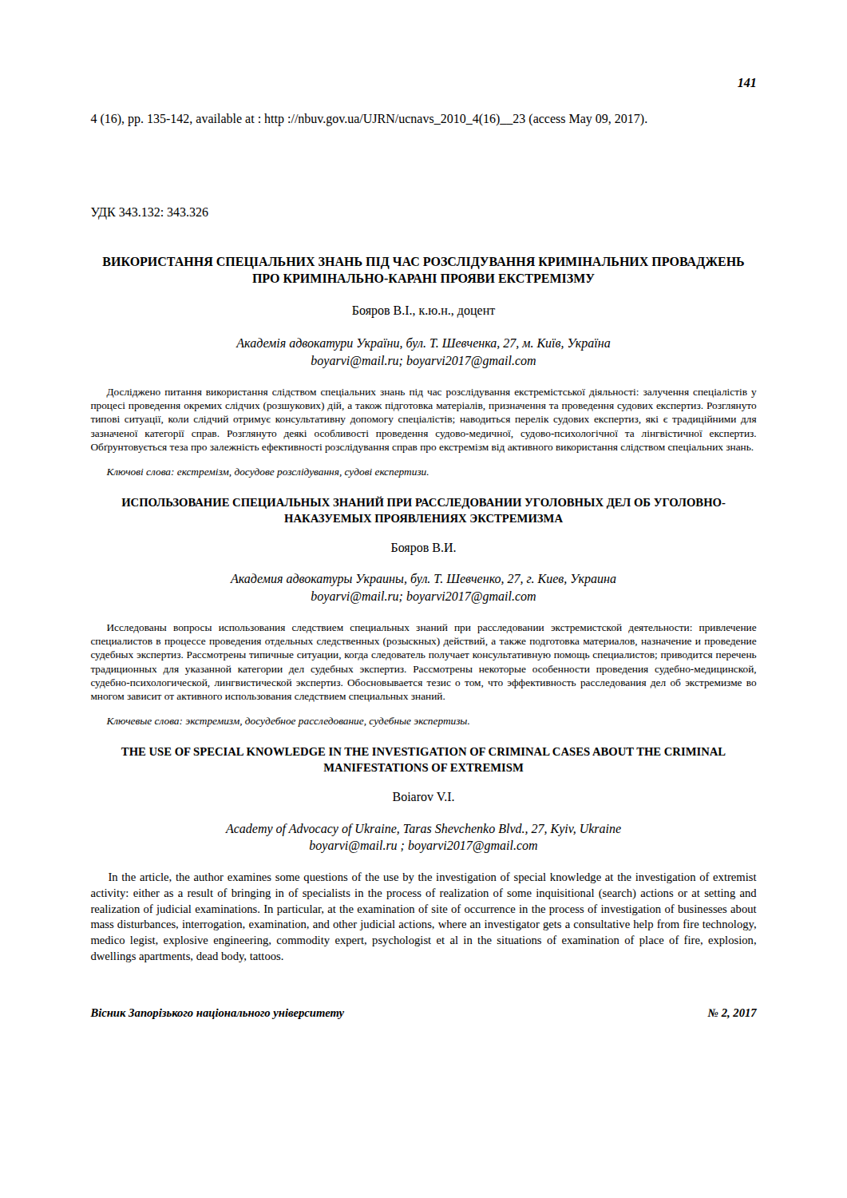141
4 (16), pp. 135-142, available at : http ://nbuv.gov.ua/UJRN/ucnavs_2010_4(16)__23 (access May 09, 2017).
УДК 343.132: 343.326
Використання спеціальних знань під час розслідування кримінальних проваджень про кримінально-карані прояви екстремізму
Бояров В.І., к.ю.н., доцент
Академія адвокатури України, бул. Т. Шевченка, 27, м. Київ, Україна
boyarvi@mail.ru; boyarvi2017@gmail.com
Досліджено питання використання слідством спеціальних знань під час розслідування екстремістської діяльності: залучення спеціалістів у процесі проведення окремих слідчих (розшукових) дій, а також підготовка матеріалів, призначення та проведення судових експертиз. Розглянуто типові ситуації, коли слідчий отримує консультативну допомогу спеціалістів; наводиться перелік судових експертиз, які є традиційними для зазначеної категорії справ. Розглянуто деякі особливості проведення судово-медичної, судово-психологічної та лінгвістичної експертиз. Обґрунтовується теза про залежність ефективності розслідування справ про екстремізм від активного використання слідством спеціальних знань.
Ключові слова: екстремізм, досудове розслідування, судові експертизи.
Использование специальных знаний при расследовании уголовных дел об уголовно-наказуемых проявлениях экстремизма
Бояров В.И.
Академия адвокатуры Украины, бул. Т. Шевченко, 27, г. Киев, Украина
boyarvi@mail.ru; boyarvi2017@gmail.com
Исследованы вопросы использования следствием специальных знаний при расследовании экстремистской деятельности: привлечение специалистов в процессе проведения отдельных следственных (розыскных) действий, а также подготовка материалов, назначение и проведение судебных экспертиз. Рассмотрены типичные ситуации, когда следователь получает консультативную помощь специалистов; приводится перечень традиционных для указанной категории дел судебных экспертиз. Рассмотрены некоторые особенности проведения судебно-медицинской, судебно-психологической, лингвистической экспертиз. Обосновывается тезис о том, что эффективность расследования дел об экстремизме во многом зависит от активного использования следствием специальных знаний.
Ключевые слова: экстремизм, досудебное расследование, судебные экспертизы.
The use of special knowledge in the investigation of criminal cases about the criminal manifestations of extremism
Boiarov V.I.
Academy of Advocacy of Ukraine, Taras Shevchenko Blvd., 27, Kyiv, Ukraine
boyarvi@mail.ru ; boyarvi2017@gmail.com
In the article, the author examines some questions of the use by the investigation of special knowledge at the investigation of extremist activity: either as a result of bringing in of specialists in the process of realization of some inquisitional (search) actions or at setting and realization of judicial examinations. In particular, at the examination of site of occurrence in the process of investigation of businesses about mass disturbances, interrogation, examination, and other judicial actions, where an investigator gets a consultative help from fire technology, medico legist, explosive engineering, commodity expert, psychologist et al in the situations of examination of place of fire, explosion, dwellings apartments, dead body, tattoos.
Вісник Запорізького національного університету № 2, 2017